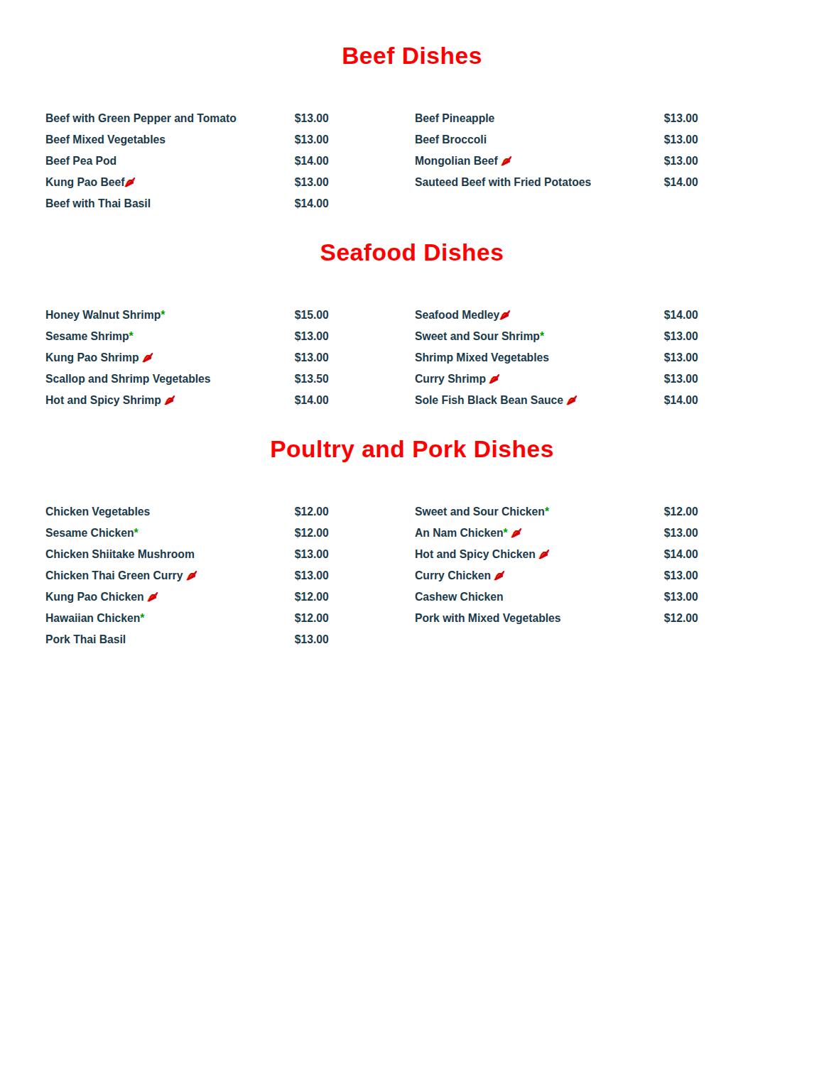Beef Dishes
| Beef with Green Pepper and Tomato | $13.00 | Beef Pineapple | $13.00 |
| Beef Mixed Vegetables | $13.00 | Beef Broccoli | $13.00 |
| Beef Pea Pod | $14.00 | Mongolian Beef 🌶 | $13.00 |
| Kung Pao Beef 🌶 | $13.00 | Sauteed Beef with Fried Potatoes | $14.00 |
| Beef with Thai Basil | $14.00 | | |
Seafood Dishes
| Honey Walnut Shrimp * | $15.00 | Seafood Medley 🌶 | $14.00 |
| Sesame Shrimp * | $13.00 | Sweet and Sour Shrimp * | $13.00 |
| Kung Pao Shrimp 🌶 | $13.00 | Shrimp Mixed Vegetables | $13.00 |
| Scallop and Shrimp Vegetables | $13.50 | Curry Shrimp 🌶 | $13.00 |
| Hot and Spicy Shrimp 🌶 | $14.00 | Sole Fish Black Bean Sauce 🌶 | $14.00 |
Poultry and Pork Dishes
| Chicken Vegetables | $12.00 | Sweet and Sour Chicken * | $12.00 |
| Sesame Chicken * | $12.00 | An Nam Chicken * 🌶 | $13.00 |
| Chicken Shiitake Mushroom | $13.00 | Hot and Spicy Chicken 🌶 | $14.00 |
| Chicken Thai Green Curry 🌶 | $13.00 | Curry Chicken 🌶 | $13.00 |
| Kung Pao Chicken 🌶 | $12.00 | Cashew Chicken | $13.00 |
| Hawaiian Chicken * | $12.00 | Pork with Mixed Vegetables | $12.00 |
| Pork Thai Basil | $13.00 | | |